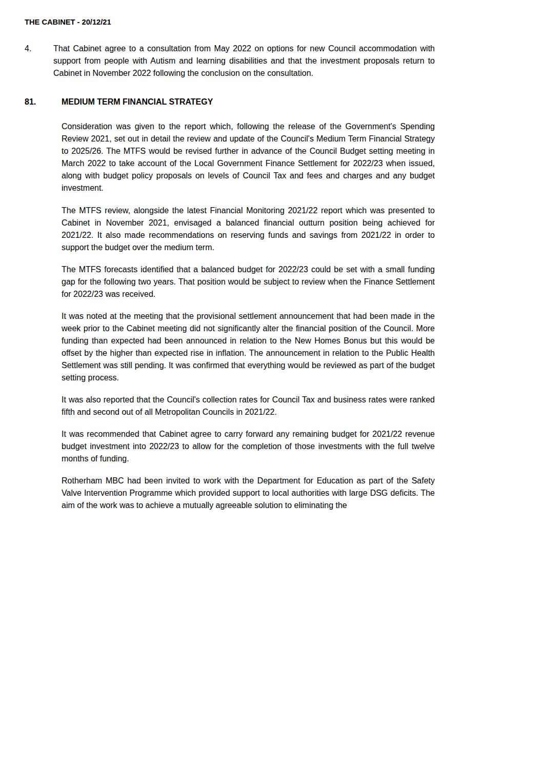THE CABINET - 20/12/21
4. That Cabinet agree to a consultation from May 2022 on options for new Council accommodation with support from people with Autism and learning disabilities and that the investment proposals return to Cabinet in November 2022 following the conclusion on the consultation.
81. MEDIUM TERM FINANCIAL STRATEGY
Consideration was given to the report which, following the release of the Government's Spending Review 2021, set out in detail the review and update of the Council's Medium Term Financial Strategy to 2025/26. The MTFS would be revised further in advance of the Council Budget setting meeting in March 2022 to take account of the Local Government Finance Settlement for 2022/23 when issued, along with budget policy proposals on levels of Council Tax and fees and charges and any budget investment.
The MTFS review, alongside the latest Financial Monitoring 2021/22 report which was presented to Cabinet in November 2021, envisaged a balanced financial outturn position being achieved for 2021/22. It also made recommendations on reserving funds and savings from 2021/22 in order to support the budget over the medium term.
The MTFS forecasts identified that a balanced budget for 2022/23 could be set with a small funding gap for the following two years. That position would be subject to review when the Finance Settlement for 2022/23 was received.
It was noted at the meeting that the provisional settlement announcement that had been made in the week prior to the Cabinet meeting did not significantly alter the financial position of the Council. More funding than expected had been announced in relation to the New Homes Bonus but this would be offset by the higher than expected rise in inflation. The announcement in relation to the Public Health Settlement was still pending. It was confirmed that everything would be reviewed as part of the budget setting process.
It was also reported that the Council's collection rates for Council Tax and business rates were ranked fifth and second out of all Metropolitan Councils in 2021/22.
It was recommended that Cabinet agree to carry forward any remaining budget for 2021/22 revenue budget investment into 2022/23 to allow for the completion of those investments with the full twelve months of funding.
Rotherham MBC had been invited to work with the Department for Education as part of the Safety Valve Intervention Programme which provided support to local authorities with large DSG deficits. The aim of the work was to achieve a mutually agreeable solution to eliminating the